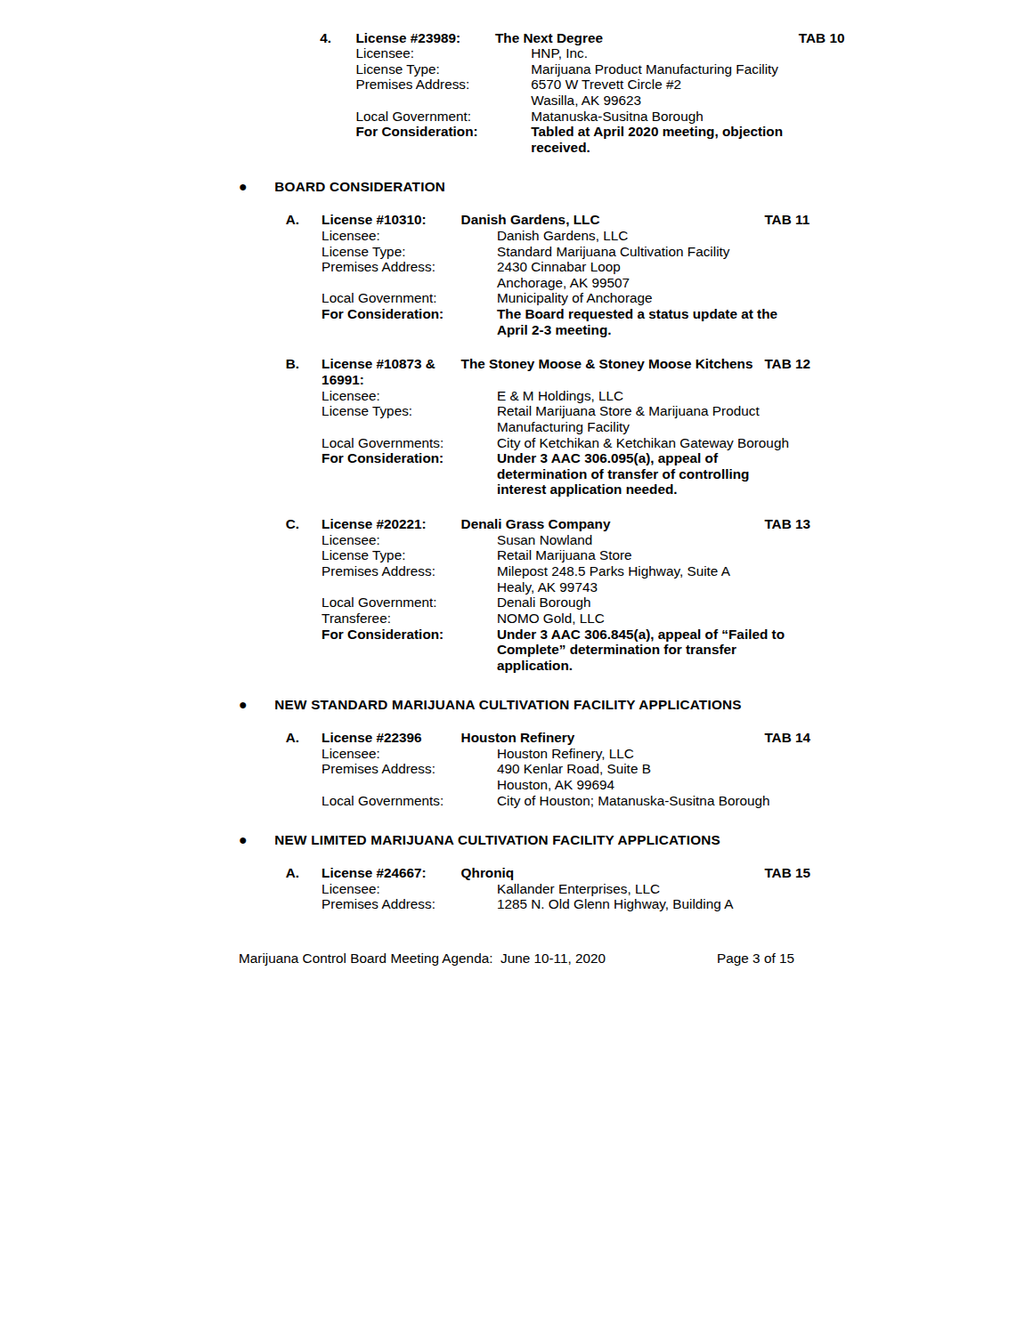4. License #23989:
The Next Degree
TAB 10
Licensee:
HNP, Inc.
License Type:
Marijuana Product Manufacturing Facility
Premises Address:
6570 W Trevett Circle #2
Wasilla, AK 99623
Local Government:
Matanuska-Susitna Borough
For Consideration:
Tabled at April 2020 meeting, objection received.
● BOARD CONSIDERATION
A. License #10310:
Danish Gardens, LLC
TAB 11
Licensee:
Danish Gardens, LLC
License Type:
Standard Marijuana Cultivation Facility
Premises Address:
2430 Cinnabar Loop
Anchorage, AK 99507
Local Government:
Municipality of Anchorage
For Consideration:
The Board requested a status update at the April 2-3 meeting.
B. License #10873 & 16991:
The Stoney Moose & Stoney Moose Kitchens
TAB 12
Licensee:
E & M Holdings, LLC
License Types:
Retail Marijuana Store & Marijuana Product Manufacturing Facility
Local Governments:
City of Ketchikan & Ketchikan Gateway Borough
For Consideration:
Under 3 AAC 306.095(a), appeal of determination of transfer of controlling interest application needed.
C. License #20221:
Denali Grass Company
TAB 13
Licensee:
Susan Nowland
License Type:
Retail Marijuana Store
Premises Address:
Milepost 248.5 Parks Highway, Suite A
Healy, AK 99743
Local Government:
Denali Borough
Transferee:
NOMO Gold, LLC
For Consideration:
Under 3 AAC 306.845(a), appeal of “Failed to Complete” determination for transfer application.
● NEW STANDARD MARIJUANA CULTIVATION FACILITY APPLICATIONS
A. License #22396
Houston Refinery
TAB 14
Licensee:
Houston Refinery, LLC
Premises Address:
490 Kenlar Road, Suite B
Houston, AK 99694
Local Governments:
City of Houston; Matanuska-Susitna Borough
● NEW LIMITED MARIJUANA CULTIVATION FACILITY APPLICATIONS
A. License #24667:
Qhroniq
TAB 15
Licensee:
Kallander Enterprises, LLC
Premises Address:
1285 N. Old Glenn Highway, Building A
Marijuana Control Board Meeting Agenda: June 10-11, 2020 Page 3 of 15